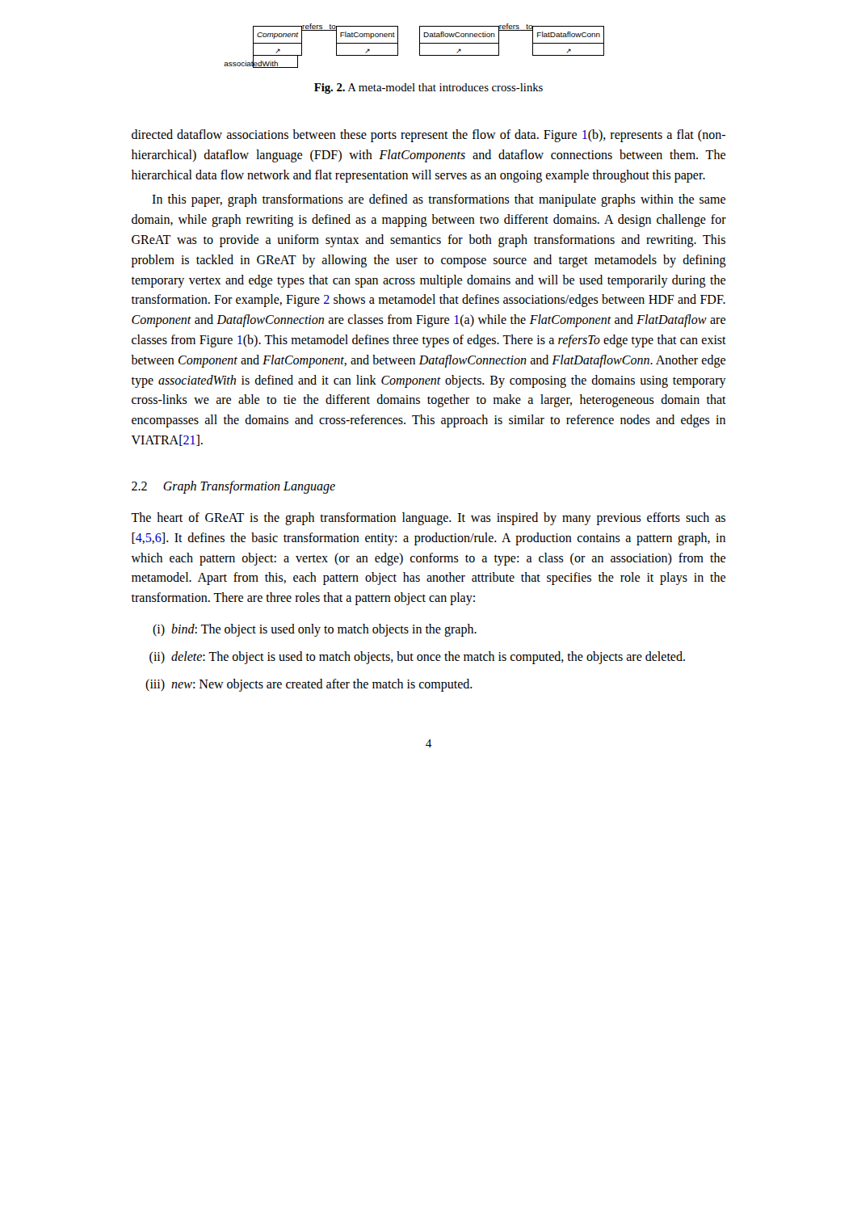Component
associatedWith
refers to
FlatComponent
DataflowConnection
refers to
FlatDataflowConn
Fig. 2. A meta-model that introduces cross-links
directed dataflow associations between these ports represent the flow of data. Figure 1(b), represents a flat (non-hierarchical) dataflow language (FDF) with FlatComponents and dataflow connections between them. The hierarchical data flow network and flat representation will serves as an ongoing example throughout this paper.
In this paper, graph transformations are defined as transformations that manipulate graphs within the same domain, while graph rewriting is defined as a mapping between two different domains. A design challenge for GReAT was to provide a uniform syntax and semantics for both graph transformations and rewriting. This problem is tackled in GReAT by allowing the user to compose source and target metamodels by defining temporary vertex and edge types that can span across multiple domains and will be used temporarily during the transformation. For example, Figure 2 shows a metamodel that defines associations/edges between HDF and FDF. Component and DataflowConnection are classes from Figure 1(a) while the FlatComponent and FlatDataflow are classes from Figure 1(b). This metamodel defines three types of edges. There is a refersTo edge type that can exist between Component and FlatComponent, and between DataflowConnection and FlatDataflowConn. Another edge type associatedWith is defined and it can link Component objects. By composing the domains using temporary cross-links we are able to tie the different domains together to make a larger, heterogeneous domain that encompasses all the domains and cross-references. This approach is similar to reference nodes and edges in VIATRA[21].
2.2 Graph Transformation Language
The heart of GReAT is the graph transformation language. It was inspired by many previous efforts such as [4,5,6]. It defines the basic transformation entity: a production/rule. A production contains a pattern graph, in which each pattern object: a vertex (or an edge) conforms to a type: a class (or an association) from the metamodel. Apart from this, each pattern object has another attribute that specifies the role it plays in the transformation. There are three roles that a pattern object can play:
bind: The object is used only to match objects in the graph.
delete: The object is used to match objects, but once the match is computed, the objects are deleted.
new: New objects are created after the match is computed.
4